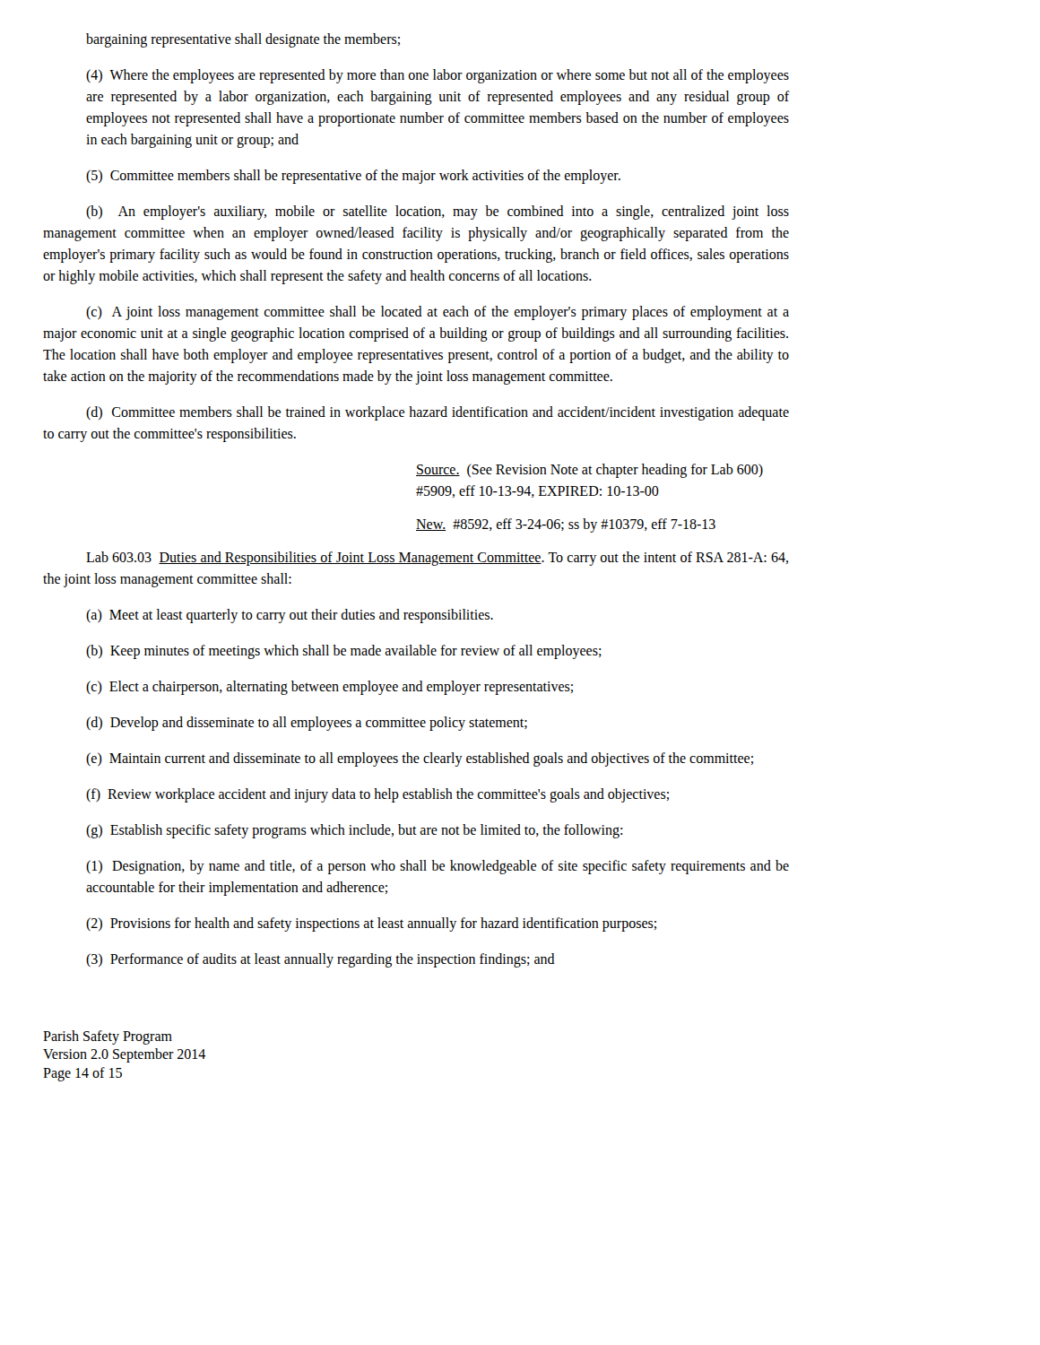bargaining representative shall designate the members;
(4) Where the employees are represented by more than one labor organization or where some but not all of the employees are represented by a labor organization, each bargaining unit of represented employees and any residual group of employees not represented shall have a proportionate number of committee members based on the number of employees in each bargaining unit or group; and
(5) Committee members shall be representative of the major work activities of the employer.
(b) An employer's auxiliary, mobile or satellite location, may be combined into a single, centralized joint loss management committee when an employer owned/leased facility is physically and/or geographically separated from the employer's primary facility such as would be found in construction operations, trucking, branch or field offices, sales operations or highly mobile activities, which shall represent the safety and health concerns of all locations.
(c) A joint loss management committee shall be located at each of the employer's primary places of employment at a major economic unit at a single geographic location comprised of a building or group of buildings and all surrounding facilities. The location shall have both employer and employee representatives present, control of a portion of a budget, and the ability to take action on the majority of the recommendations made by the joint loss management committee.
(d) Committee members shall be trained in workplace hazard identification and accident/incident investigation adequate to carry out the committee's responsibilities.
Source. (See Revision Note at chapter heading for Lab 600) #5909, eff 10-13-94, EXPIRED: 10-13-00
New. #8592, eff 3-24-06; ss by #10379, eff 7-18-13
Lab 603.03 Duties and Responsibilities of Joint Loss Management Committee. To carry out the intent of RSA 281-A: 64, the joint loss management committee shall:
(a) Meet at least quarterly to carry out their duties and responsibilities.
(b) Keep minutes of meetings which shall be made available for review of all employees;
(c) Elect a chairperson, alternating between employee and employer representatives;
(d) Develop and disseminate to all employees a committee policy statement;
(e) Maintain current and disseminate to all employees the clearly established goals and objectives of the committee;
(f) Review workplace accident and injury data to help establish the committee's goals and objectives;
(g) Establish specific safety programs which include, but are not be limited to, the following:
(1) Designation, by name and title, of a person who shall be knowledgeable of site specific safety requirements and be accountable for their implementation and adherence;
(2) Provisions for health and safety inspections at least annually for hazard identification purposes;
(3) Performance of audits at least annually regarding the inspection findings; and
Parish Safety Program
Version 2.0 September 2014
Page 14 of 15